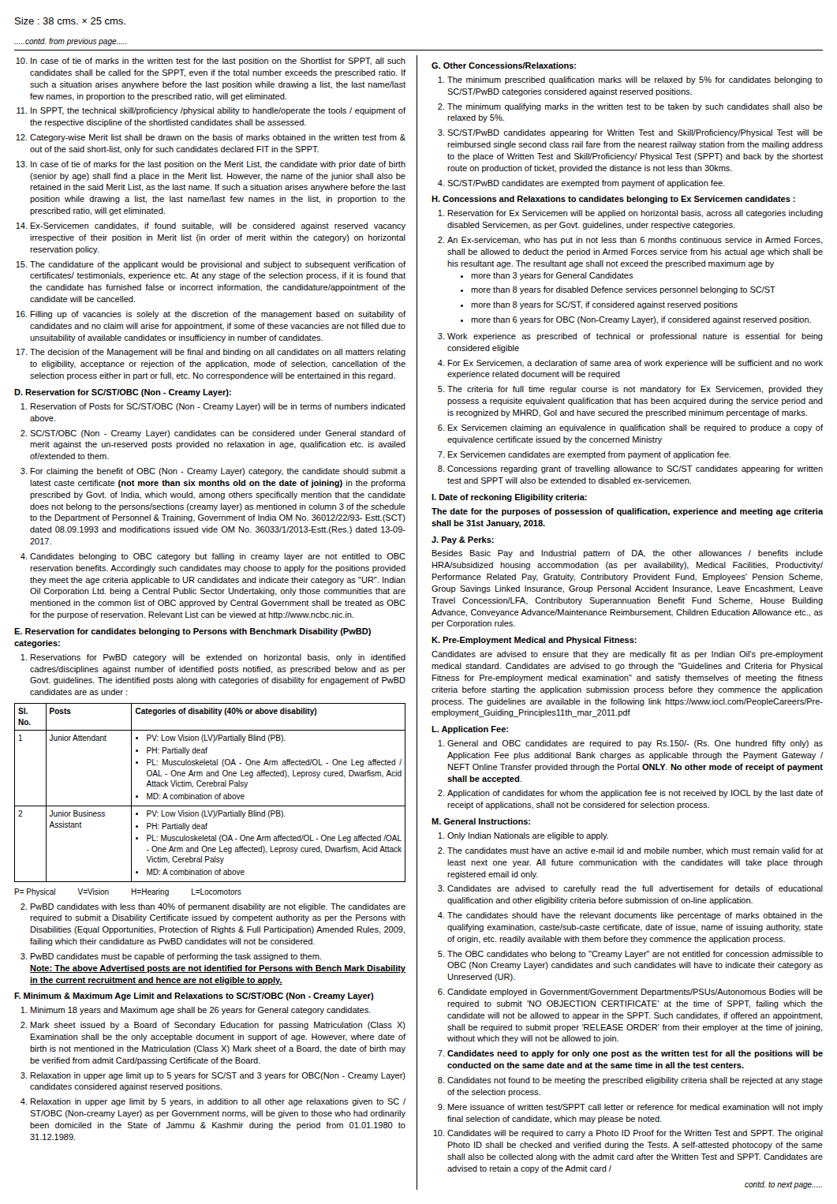Size : 38 cms. × 25 cms.
.....contd. from previous page.....
In case of tie of marks in the written test for the last position on the Shortlist for SPPT, all such candidates shall be called for the SPPT, even if the total number exceeds the prescribed ratio. If such a situation arises anywhere before the last position while drawing a list, the last name/last few names, in proportion to the prescribed ratio, will get eliminated.
In SPPT, the technical skill/proficiency /physical ability to handle/operate the tools / equipment of the respective discipline of the shortlisted candidates shall be assessed.
Category-wise Merit list shall be drawn on the basis of marks obtained in the written test from & out of the said short-list, only for such candidates declared FIT in the SPPT.
In case of tie of marks for the last position on the Merit List, the candidate with prior date of birth (senior by age) shall find a place in the Merit list. However, the name of the junior shall also be retained in the said Merit List, as the last name. If such a situation arises anywhere before the last position while drawing a list, the last name/last few names in the list, in proportion to the prescribed ratio, will get eliminated.
Ex-Servicemen candidates, if found suitable, will be considered against reserved vacancy irrespective of their position in Merit list (in order of merit within the category) on horizontal reservation policy.
The candidature of the applicant would be provisional and subject to subsequent verification of certificates/ testimonials, experience etc. At any stage of the selection process, if it is found that the candidate has furnished false or incorrect information, the candidature/appointment of the candidate will be cancelled.
Filling up of vacancies is solely at the discretion of the management based on suitability of candidates and no claim will arise for appointment, if some of these vacancies are not filled due to unsuitability of available candidates or insufficiency in number of candidates.
The decision of the Management will be final and binding on all candidates on all matters relating to eligibility, acceptance or rejection of the application, mode of selection, cancellation of the selection process either in part or full, etc. No correspondence will be entertained in this regard.
D. Reservation for SC/ST/OBC (Non - Creamy Layer):
Reservation of Posts for SC/ST/OBC (Non - Creamy Layer) will be in terms of numbers indicated above.
SC/ST/OBC (Non - Creamy Layer) candidates can be considered under General standard of merit against the un-reserved posts provided no relaxation in age, qualification etc. is availed of/extended to them.
For claiming the benefit of OBC (Non - Creamy Layer) category, the candidate should submit a latest caste certificate (not more than six months old on the date of joining) in the proforma prescribed by Govt. of India, which would, among others specifically mention that the candidate does not belong to the persons/sections (creamy layer) as mentioned in column 3 of the schedule to the Department of Personnel & Training, Government of India OM No. 36012/22/93- Estt.(SCT) dated 08.09.1993 and modifications issued vide OM No. 36033/1/2013-Estt.(Res.) dated 13-09-2017.
Candidates belonging to OBC category but falling in creamy layer are not entitled to OBC reservation benefits. Accordingly such candidates may choose to apply for the positions provided they meet the age criteria applicable to UR candidates and indicate their category as "UR". Indian Oil Corporation Ltd. being a Central Public Sector Undertaking, only those communities that are mentioned in the common list of OBC approved by Central Government shall be treated as OBC for the purpose of reservation. Relevant List can be viewed at http://www.ncbc.nic.in.
E. Reservation for candidates belonging to Persons with Benchmark Disability (PwBD) categories:
Reservations for PwBD category will be extended on horizontal basis, only in identified cadres/disciplines against number of identified posts notified, as prescribed below and as per Govt. guidelines. The identified posts along with categories of disability for engagement of PwBD candidates are as under :
| Sl. No. | Posts | Categories of disability (40% or above disability) |
| --- | --- | --- |
| 1 | Junior Attendant | PV: Low Vision (LV)/Partially Blind (PB). PH: Partially deaf PL: Musculoskeletal (OA - One Arm affected/OL - One Leg affected / OAL - One Arm and One Leg affected), Leprosy cured, Dwarfism, Acid Attack Victim, Cerebral Palsy MD: A combination of above |
| 2 | Junior Business Assistant | PV: Low Vision (LV)/Partially Blind (PB). PH: Partially deaf PL: Musculoskeletal (OA - One Arm affected/OL - One Leg affected /OAL - One Arm and One Leg affected), Leprosy cured, Dwarfism, Acid Attack Victim, Cerebral Palsy MD: A combination of above |
P= Physical V=Vision H=Hearing L=Locomotors
PwBD candidates with less than 40% of permanent disability are not eligible. The candidates are required to submit a Disability Certificate issued by competent authority as per the Persons with Disabilities (Equal Opportunities, Protection of Rights & Full Participation) Amended Rules, 2009, failing which their candidature as PwBD candidates will not be considered.
PwBD candidates must be capable of performing the task assigned to them.
Note: The above Advertised posts are not identified for Persons with Bench Mark Disability in the current recruitment and hence are not eligible to apply.
F. Minimum & Maximum Age Limit and Relaxations to SC/ST/OBC (Non - Creamy Layer)
Minimum 18 years and Maximum age shall be 26 years for General category candidates.
Mark sheet issued by a Board of Secondary Education for passing Matriculation (Class X) Examination shall be the only acceptable document in support of age. However, where date of birth is not mentioned in the Matriculation (Class X) Mark sheet of a Board, the date of birth may be verified from admit Card/passing Certificate of the Board.
Relaxation in upper age limit up to 5 years for SC/ST and 3 years for OBC(Non - Creamy Layer) candidates considered against reserved positions.
Relaxation in upper age limit by 5 years, in addition to all other age relaxations given to SC / ST/OBC (Non-creamy Layer) as per Government norms, will be given to those who had ordinarily been domiciled in the State of Jammu & Kashmir during the period from 01.01.1980 to 31.12.1989.
G. Other Concessions/Relaxations:
The minimum prescribed qualification marks will be relaxed by 5% for candidates belonging to SC/ST/PwBD categories considered against reserved positions.
The minimum qualifying marks in the written test to be taken by such candidates shall also be relaxed by 5%.
SC/ST/PwBD candidates appearing for Written Test and Skill/Proficiency/Physical Test will be reimbursed single second class rail fare from the nearest railway station from the mailing address to the place of Written Test and Skill/Proficiency/ Physical Test (SPPT) and back by the shortest route on production of ticket, provided the distance is not less than 30kms.
SC/ST/PwBD candidates are exempted from payment of application fee.
H. Concessions and Relaxations to candidates belonging to Ex Servicemen candidates :
Reservation for Ex Servicemen will be applied on horizontal basis, across all categories including disabled Servicemen, as per Govt. guidelines, under respective categories.
An Ex-serviceman, who has put in not less than 6 months continuous service in Armed Forces, shall be allowed to deduct the period in Armed Forces service from his actual age which shall be his resultant age. The resultant age shall not exceed the prescribed maximum age by
more than 3 years for General Candidates
more than 8 years for disabled Defence services personnel belonging to SC/ST
more than 8 years for SC/ST, if considered against reserved positions
more than 6 years for OBC (Non-Creamy Layer), if considered against reserved position.
Work experience as prescribed of technical or professional nature is essential for being considered eligible
For Ex Servicemen, a declaration of same area of work experience will be sufficient and no work experience related document will be required
The criteria for full time regular course is not mandatory for Ex Servicemen, provided they possess a requisite equivalent qualification that has been acquired during the service period and is recognized by MHRD, GoI and have secured the prescribed minimum percentage of marks.
Ex Servicemen claiming an equivalence in qualification shall be required to produce a copy of equivalence certificate issued by the concerned Ministry
Ex Servicemen candidates are exempted from payment of application fee.
Concessions regarding grant of travelling allowance to SC/ST candidates appearing for written test and SPPT will also be extended to disabled ex-servicemen.
I. Date of reckoning Eligibility criteria:
The date for the purposes of possession of qualification, experience and meeting age criteria shall be 31st January, 2018.
J. Pay & Perks:
Besides Basic Pay and Industrial pattern of DA, the other allowances / benefits include HRA/subsidized housing accommodation (as per availability), Medical Facilities, Productivity/ Performance Related Pay, Gratuity, Contributory Provident Fund, Employees' Pension Scheme, Group Savings Linked Insurance, Group Personal Accident Insurance, Leave Encashment, Leave Travel Concession/LFA, Contributory Superannuation Benefit Fund Scheme, House Building Advance, Conveyance Advance/Maintenance Reimbursement, Children Education Allowance etc., as per Corporation rules.
K. Pre-Employment Medical and Physical Fitness:
Candidates are advised to ensure that they are medically fit as per Indian Oil's pre-employment medical standard. Candidates are advised to go through the "Guidelines and Criteria for Physical Fitness for Pre-employment medical examination" and satisfy themselves of meeting the fitness criteria before starting the application submission process before they commence the application process. The guidelines are available in the following link https://www.iocl.com/PeopleCareers/Pre-employment_Guiding_Principles11th_mar_2011.pdf
L. Application Fee:
General and OBC candidates are required to pay Rs.150/- (Rs. One hundred fifty only) as Application Fee plus additional Bank charges as applicable through the Payment Gateway / NEFT Online Transfer provided through the Portal ONLY. No other mode of receipt of payment shall be accepted.
Application of candidates for whom the application fee is not received by IOCL by the last date of receipt of applications, shall not be considered for selection process.
M. General Instructions:
Only Indian Nationals are eligible to apply.
The candidates must have an active e-mail id and mobile number, which must remain valid for at least next one year. All future communication with the candidates will take place through registered email id only.
Candidates are advised to carefully read the full advertisement for details of educational qualification and other eligibility criteria before submission of on-line application.
The candidates should have the relevant documents like percentage of marks obtained in the qualifying examination, caste/sub-caste certificate, date of issue, name of issuing authority, state of origin, etc. readily available with them before they commence the application process.
The OBC candidates who belong to "Creamy Layer" are not entitled for concession admissible to OBC (Non Creamy Layer) candidates and such candidates will have to indicate their category as Unreserved (UR).
Candidate employed in Government/Government Departments/PSUs/Autonomous Bodies will be required to submit 'NO OBJECTION CERTIFICATE' at the time of SPPT, failing which the candidate will not be allowed to appear in the SPPT. Such candidates, if offered an appointment, shall be required to submit proper 'RELEASE ORDER' from their employer at the time of joining, without which they will not be allowed to join.
Candidates need to apply for only one post as the written test for all the positions will be conducted on the same date and at the same time in all the test centers.
Candidates not found to be meeting the prescribed eligibility criteria shall be rejected at any stage of the selection process.
Mere issuance of written test/SPPT call letter or reference for medical examination will not imply final selection of candidate, which may please be noted.
Candidates will be required to carry a Photo ID Proof for the Written Test and SPPT. The original Photo ID shall be checked and verified during the Tests. A self-attested photocopy of the same shall also be collected along with the admit card after the Written Test and SPPT. Candidates are advised to retain a copy of the Admit card /
contd. to next page.....